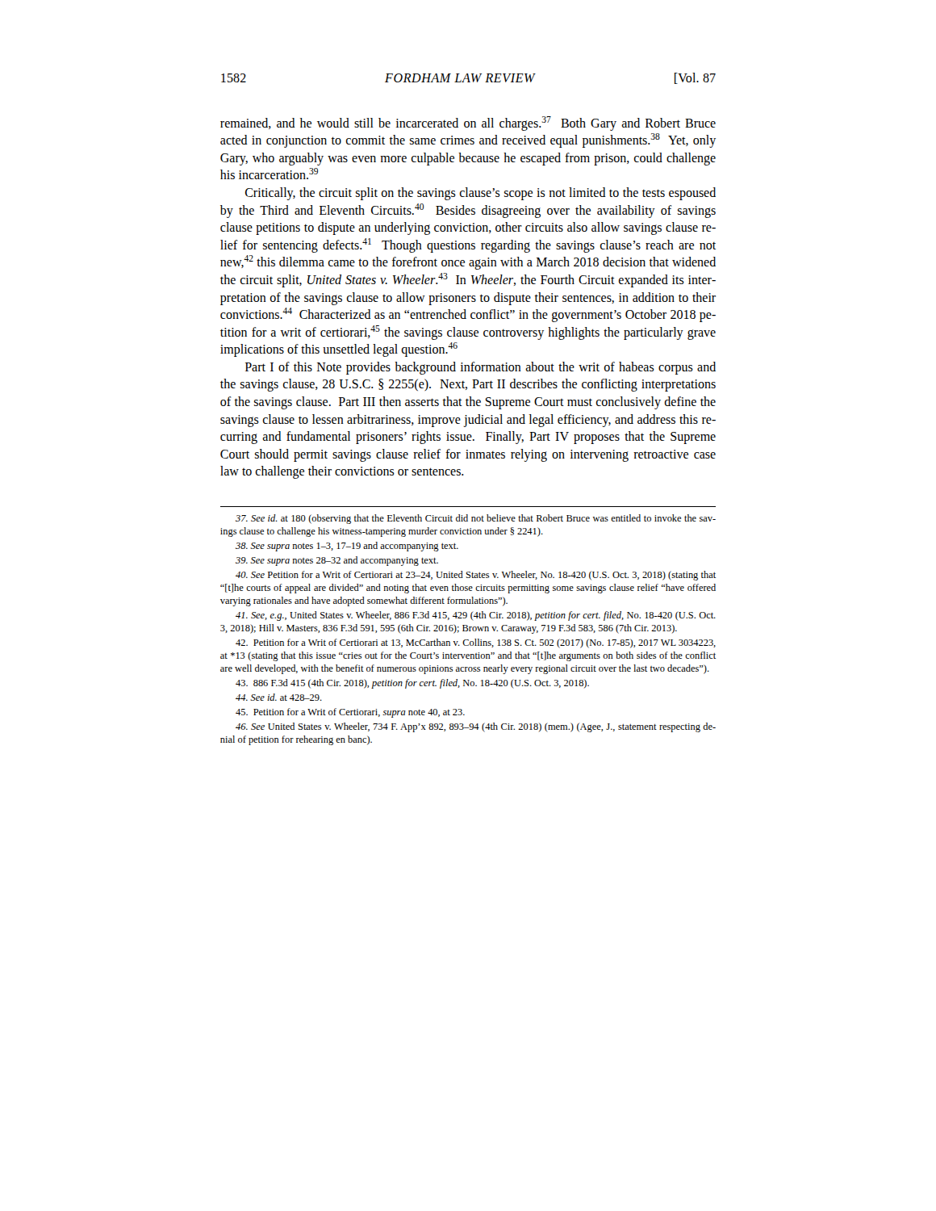1582 FORDHAM LAW REVIEW [Vol. 87
remained, and he would still be incarcerated on all charges.37 Both Gary and Robert Bruce acted in conjunction to commit the same crimes and received equal punishments.38 Yet, only Gary, who arguably was even more culpable because he escaped from prison, could challenge his incarceration.39
Critically, the circuit split on the savings clause’s scope is not limited to the tests espoused by the Third and Eleventh Circuits.40 Besides disagreeing over the availability of savings clause petitions to dispute an underlying conviction, other circuits also allow savings clause relief for sentencing defects.41 Though questions regarding the savings clause’s reach are not new,42 this dilemma came to the forefront once again with a March 2018 decision that widened the circuit split, United States v. Wheeler.43 In Wheeler, the Fourth Circuit expanded its interpretation of the savings clause to allow prisoners to dispute their sentences, in addition to their convictions.44 Characterized as an “entrenched conflict” in the government’s October 2018 petition for a writ of certiorari,45 the savings clause controversy highlights the particularly grave implications of this unsettled legal question.46
Part I of this Note provides background information about the writ of habeas corpus and the savings clause, 28 U.S.C. § 2255(e). Next, Part II describes the conflicting interpretations of the savings clause. Part III then asserts that the Supreme Court must conclusively define the savings clause to lessen arbitrariness, improve judicial and legal efficiency, and address this recurring and fundamental prisoners’ rights issue. Finally, Part IV proposes that the Supreme Court should permit savings clause relief for inmates relying on intervening retroactive case law to challenge their convictions or sentences.
37. See id. at 180 (observing that the Eleventh Circuit did not believe that Robert Bruce was entitled to invoke the savings clause to challenge his witness-tampering murder conviction under § 2241).
38. See supra notes 1–3, 17–19 and accompanying text.
39. See supra notes 28–32 and accompanying text.
40. See Petition for a Writ of Certiorari at 23–24, United States v. Wheeler, No. 18-420 (U.S. Oct. 3, 2018) (stating that “[t]he courts of appeal are divided” and noting that even those circuits permitting some savings clause relief “have offered varying rationales and have adopted somewhat different formulations”).
41. See, e.g., United States v. Wheeler, 886 F.3d 415, 429 (4th Cir. 2018), petition for cert. filed, No. 18-420 (U.S. Oct. 3, 2018); Hill v. Masters, 836 F.3d 591, 595 (6th Cir. 2016); Brown v. Caraway, 719 F.3d 583, 586 (7th Cir. 2013).
42. Petition for a Writ of Certiorari at 13, McCarthan v. Collins, 138 S. Ct. 502 (2017) (No. 17-85), 2017 WL 3034223, at *13 (stating that this issue “cries out for the Court’s intervention” and that “[t]he arguments on both sides of the conflict are well developed, with the benefit of numerous opinions across nearly every regional circuit over the last two decades”).
43. 886 F.3d 415 (4th Cir. 2018), petition for cert. filed, No. 18-420 (U.S. Oct. 3, 2018).
44. See id. at 428–29.
45. Petition for a Writ of Certiorari, supra note 40, at 23.
46. See United States v. Wheeler, 734 F. App’x 892, 893–94 (4th Cir. 2018) (mem.) (Agee, J., statement respecting denial of petition for rehearing en banc).